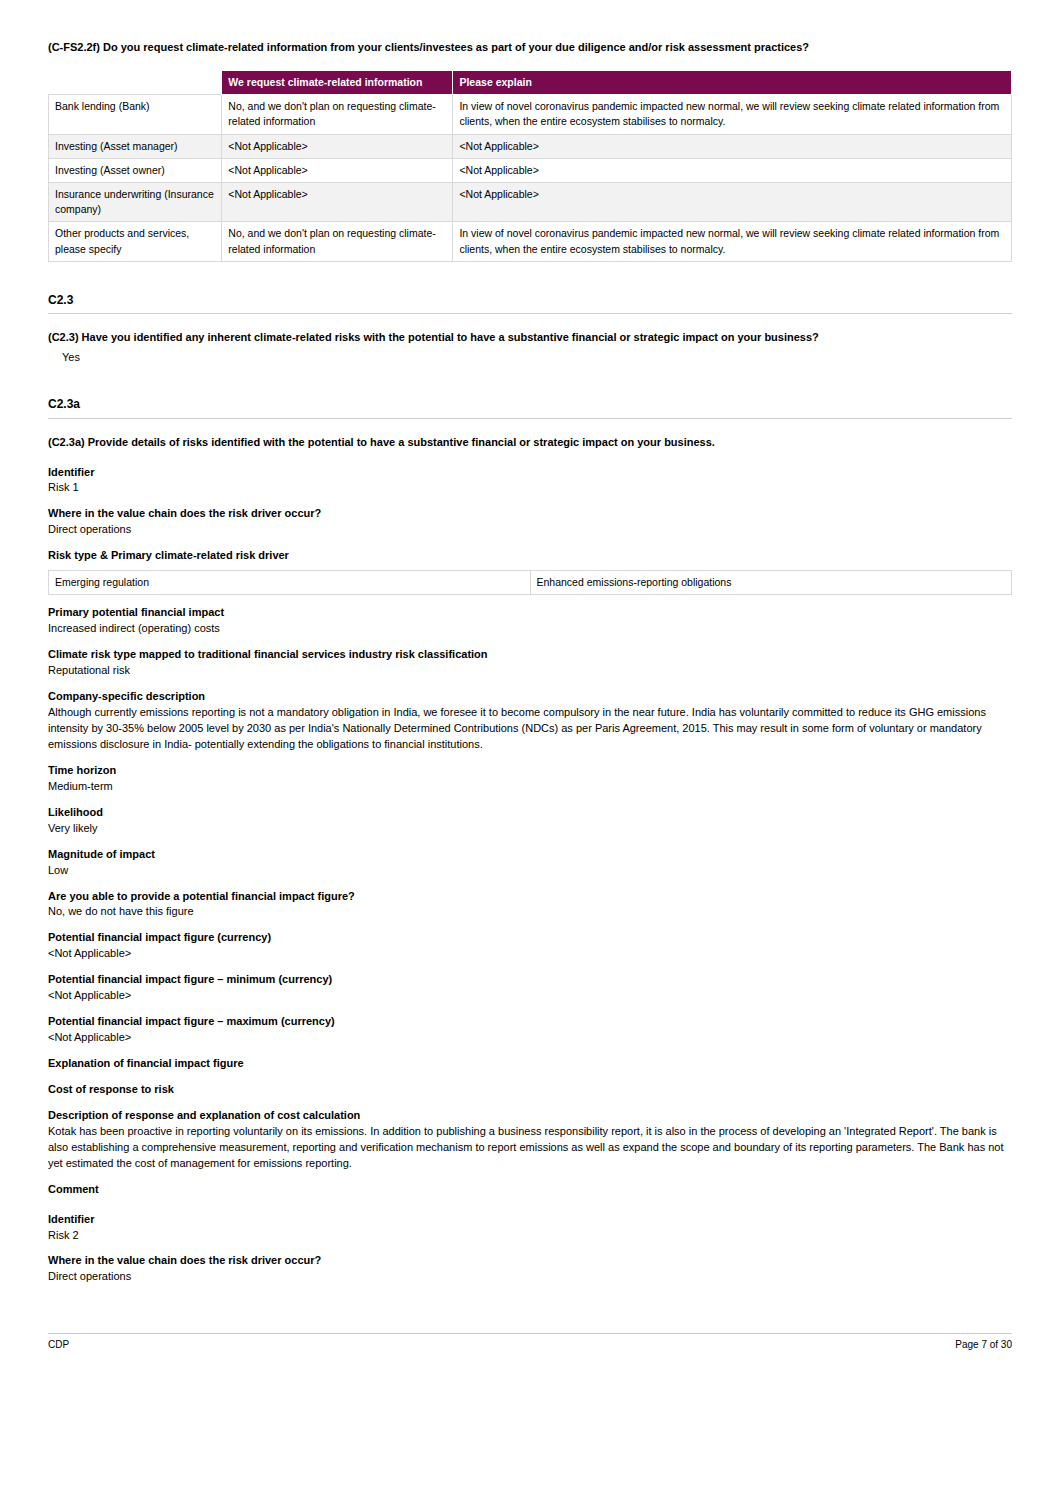(C-FS2.2f) Do you request climate-related information from your clients/investees as part of your due diligence and/or risk assessment practices?
| | We request climate-related information | Please explain |
| --- | --- | --- |
| Bank lending (Bank) | No, and we don't plan on requesting climate-related information | In view of novel coronavirus pandemic impacted new normal, we will review seeking climate related information from clients, when the entire ecosystem stabilises to normalcy. |
| Investing (Asset manager) | <Not Applicable> | <Not Applicable> |
| Investing (Asset owner) | <Not Applicable> | <Not Applicable> |
| Insurance underwriting (Insurance company) | <Not Applicable> | <Not Applicable> |
| Other products and services, please specify | No, and we don't plan on requesting climate-related information | In view of novel coronavirus pandemic impacted new normal, we will review seeking climate related information from clients, when the entire ecosystem stabilises to normalcy. |
C2.3
(C2.3) Have you identified any inherent climate-related risks with the potential to have a substantive financial or strategic impact on your business?
Yes
C2.3a
(C2.3a) Provide details of risks identified with the potential to have a substantive financial or strategic impact on your business.
Identifier
Risk 1
Where in the value chain does the risk driver occur?
Direct operations
Risk type & Primary climate-related risk driver
| Emerging regulation | Enhanced emissions-reporting obligations |
Primary potential financial impact
Increased indirect (operating) costs
Climate risk type mapped to traditional financial services industry risk classification
Reputational risk
Company-specific description
Although currently emissions reporting is not a mandatory obligation in India, we foresee it to become compulsory in the near future. India has voluntarily committed to reduce its GHG emissions intensity by 30-35% below 2005 level by 2030 as per India's Nationally Determined Contributions (NDCs) as per Paris Agreement, 2015. This may result in some form of voluntary or mandatory emissions disclosure in India- potentially extending the obligations to financial institutions.
Time horizon
Medium-term
Likelihood
Very likely
Magnitude of impact
Low
Are you able to provide a potential financial impact figure?
No, we do not have this figure
Potential financial impact figure (currency)
<Not Applicable>
Potential financial impact figure – minimum (currency)
<Not Applicable>
Potential financial impact figure – maximum (currency)
<Not Applicable>
Explanation of financial impact figure
Cost of response to risk
Description of response and explanation of cost calculation
Kotak has been proactive in reporting voluntarily on its emissions. In addition to publishing a business responsibility report, it is also in the process of developing an 'Integrated Report'. The bank is also establishing a comprehensive measurement, reporting and verification mechanism to report emissions as well as expand the scope and boundary of its reporting parameters. The Bank has not yet estimated the cost of management for emissions reporting.
Comment
Identifier
Risk 2
Where in the value chain does the risk driver occur?
Direct operations
CDP Page 7 of 30